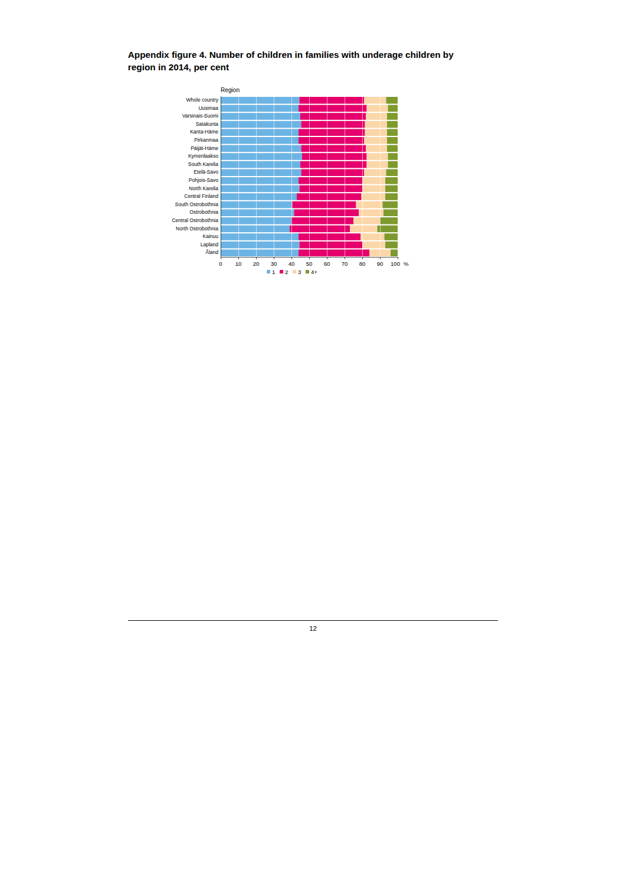Appendix figure 4. Number of children in families with underage children by region in 2014, per cent
Region 0 10 20 30 40 50 60 70 80 90 100 % Whole country Uusimaa Varsinais-Suomi Satakunta Kanta-Häme Pirkanmaa Päijät-Häme Kymenlaakso South Karelia Etelä-Savo Pohjois-Savo North Karelia Central Finland South Ostrobothnia Ostrobothnia Central Ostrobothnia North Ostrobothnia Kainuu Lapland Åland 1 2 3 4+
12